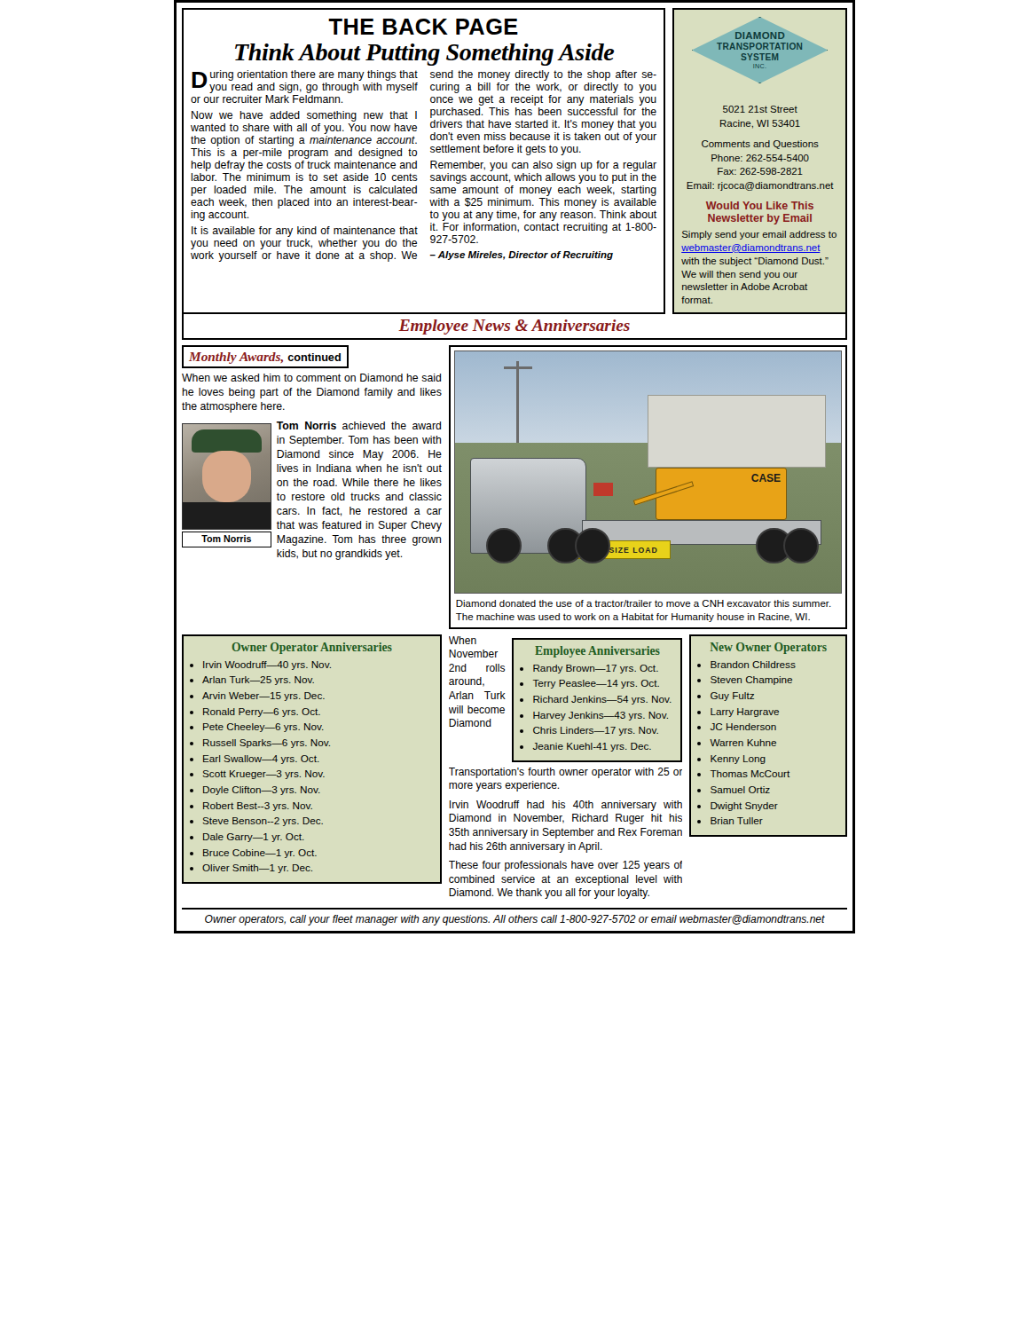THE BACK PAGE
Think About Putting Something Aside
During orientation there are many things that you read and sign, go through with myself or our recruiter Mark Feldmann.
Now we have added something new that I wanted to share with all of you. You now have the option of starting a maintenance account. This is a per-mile program and designed to help defray the costs of truck maintenance and labor. The minimum is to set aside 10 cents per loaded mile. The amount is calculated each week, then placed into an interest-bearing account.
It is available for any kind of maintenance that you need on your truck, whether you do the work yourself or have it done at a shop. We send the money directly to the shop after securing a bill for the work, or directly to you once we get a receipt for any materials you purchased. This has been successful for the drivers that have started it. It's money that you don't even miss because it is taken out of your settlement before it gets to you.
Remember, you can also sign up for a regular savings account, which allows you to put in the same amount of money each week, starting with a $25 minimum. This money is available to you at any time, for any reason. Think about it. For information, contact recruiting at 1-800-927-5702.
– Alyse Mireles, Director of Recruiting
DIAMOND TRANSPORTATION SYSTEM INC.
5021 21st Street
Racine, WI 53401
Comments and Questions
Phone: 262-554-5400
Fax: 262-598-2821
Email: rjcoca@diamondtrans.net
Would You Like This
Newsletter by Email
Simply send your email address to webmaster@diamondtrans.net with the subject “Diamond Dust.” We will then send you our newsletter in Adobe Acrobat format.
Employee News & Anniversaries
Monthly Awards, continued
When we asked him to comment on Diamond he said he loves being part of the Diamond family and likes the atmosphere here.
Tom Norris
Tom Norris achieved the award in September. Tom has been with Diamond since May 2006. He lives in Indiana when he isn't out on the road. While there he likes to restore old trucks and classic cars. In fact, he restored a car that was featured in Super Chevy Magazine. Tom has three grown kids, but no grandkids yet.
OVERSIZE LOAD
Diamond donated the use of a tractor/trailer to move a CNH excavator this summer. The machine was used to work on a Habitat for Humanity house in Racine, WI.
Owner Operator Anniversaries
Irvin Woodruff—40 yrs. Nov.
Arlan Turk—25 yrs. Nov.
Arvin Weber—15 yrs. Dec.
Ronald Perry—6 yrs. Oct.
Pete Cheeley—6 yrs. Nov.
Russell Sparks—6 yrs. Nov.
Earl Swallow—4 yrs. Oct.
Scott Krueger—3 yrs. Nov.
Doyle Clifton—3 yrs. Nov.
Robert Best--3 yrs. Nov.
Steve Benson--2 yrs. Dec.
Dale Garry—1 yr. Oct.
Bruce Cobine—1 yr. Oct.
Oliver Smith—1 yr. Dec.
Employee Anniversaries
Randy Brown—17 yrs. Oct.
Terry Peaslee—14 yrs. Oct.
Richard Jenkins—54 yrs. Nov.
Harvey Jenkins—43 yrs. Nov.
Chris Linders—17 yrs. Nov.
Jeanie Kuehl-41 yrs. Dec.
When November 2nd rolls around, Arlan Turk will become Diamond Transportation's fourth owner operator with 25 or more years experience.
Irvin Woodruff had his 40th anniversary with Diamond in November, Richard Ruger hit his 35th anniversary in September and Rex Foreman had his 26th anniversary in April.
These four professionals have over 125 years of combined service at an exceptional level with Diamond. We thank you all for your loyalty.
New Owner Operators
Brandon Childress
Steven Champine
Guy Fultz
Larry Hargrave
JC Henderson
Warren Kuhne
Kenny Long
Thomas McCourt
Samuel Ortiz
Dwight Snyder
Brian Tuller
Owner operators, call your fleet manager with any questions. All others call 1-800-927-5702 or email webmaster@diamondtrans.net